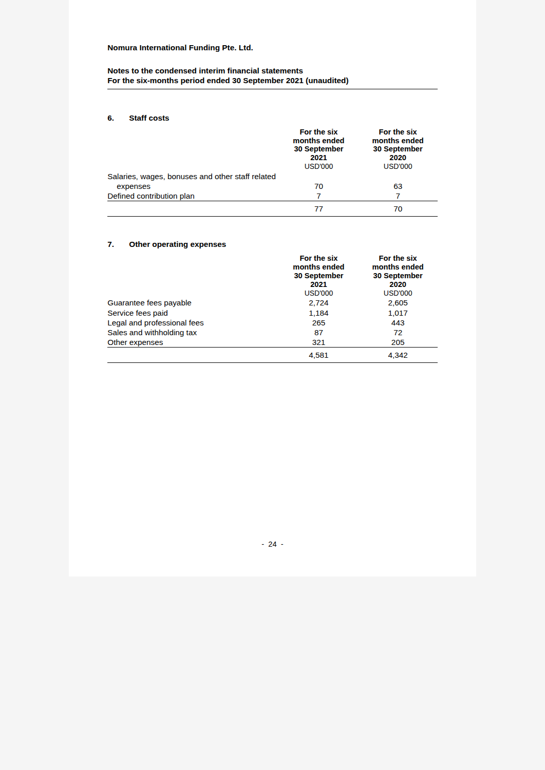Nomura International Funding Pte. Ltd.
Notes to the condensed interim financial statements
For the six-months period ended 30 September 2021 (unaudited)
6. Staff costs
| | For the six months ended 30 September 2021 | For the six months ended 30 September 2020 |
| --- | --- | --- |
| | USD'000 | USD'000 |
| Salaries, wages, bonuses and other staff related | | |
| expenses | 70 | 63 |
| Defined contribution plan | 7 | 7 |
| | 77 | 70 |
7. Other operating expenses
| | For the six months ended 30 September 2021 | For the six months ended 30 September 2020 |
| --- | --- | --- |
| | USD'000 | USD'000 |
| Guarantee fees payable | 2,724 | 2,605 |
| Service fees paid | 1,184 | 1,017 |
| Legal and professional fees | 265 | 443 |
| Sales and withholding tax | 87 | 72 |
| Other expenses | 321 | 205 |
| | 4,581 | 4,342 |
- 24 -